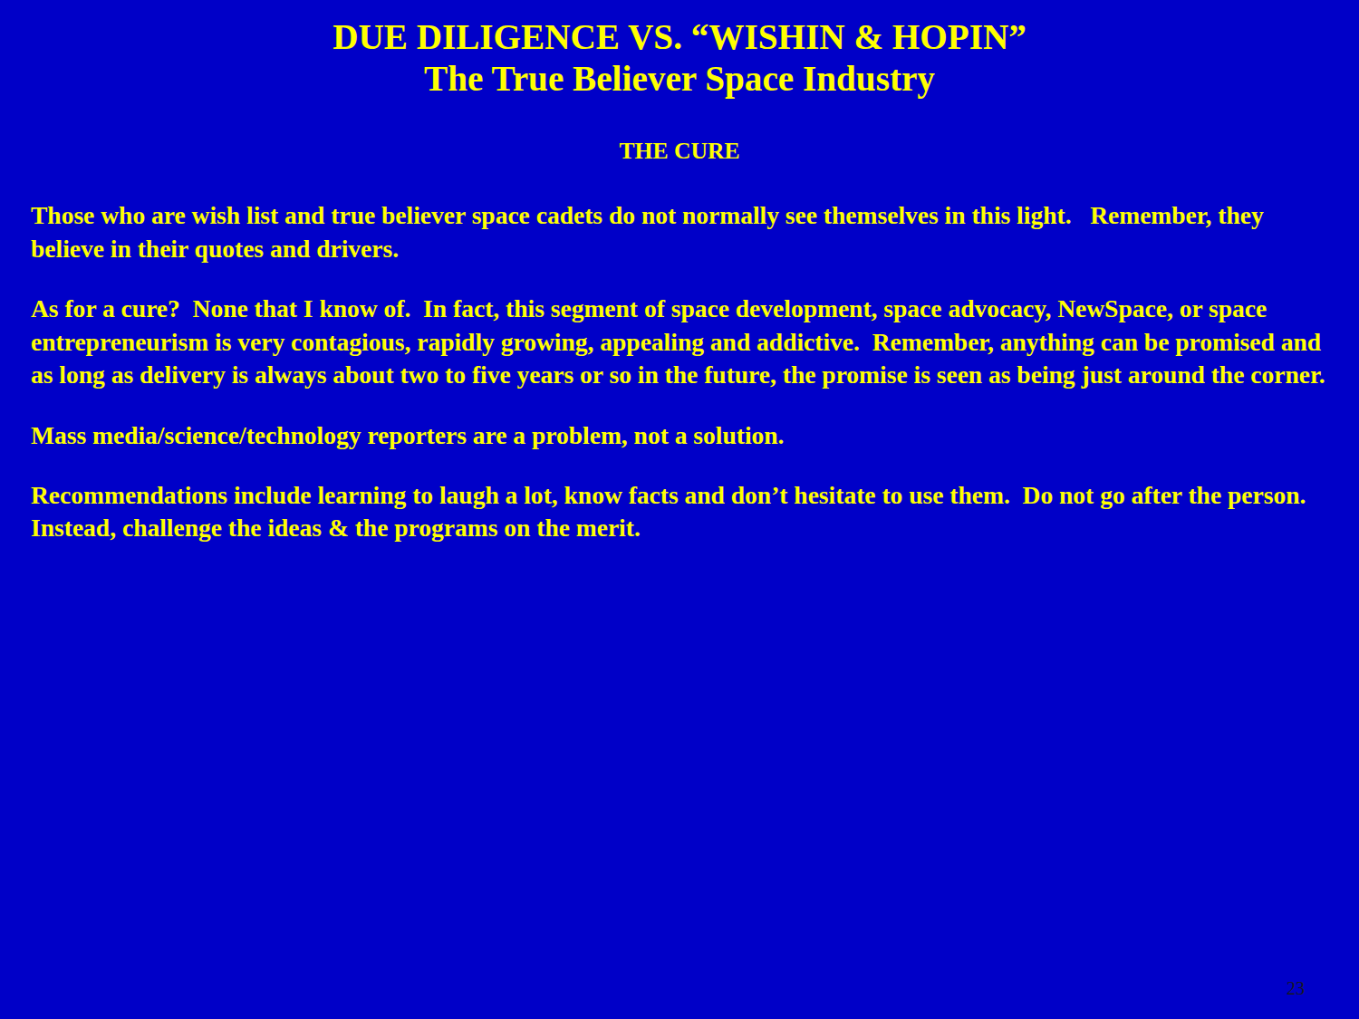DUE DILIGENCE VS. “WISHIN & HOPIN”
The True Believer Space Industry
THE CURE
Those who are wish list and true believer space cadets do not normally see themselves in this light. Remember, they believe in their quotes and drivers.
As for a cure? None that I know of. In fact, this segment of space development, space advocacy, NewSpace, or space entrepreneurism is very contagious, rapidly growing, appealing and addictive. Remember, anything can be promised and as long as delivery is always about two to five years or so in the future, the promise is seen as being just around the corner.
Mass media/science/technology reporters are a problem, not a solution.
Recommendations include learning to laugh a lot, know facts and don’t hesitate to use them. Do not go after the person. Instead, challenge the ideas & the programs on the merit.
23